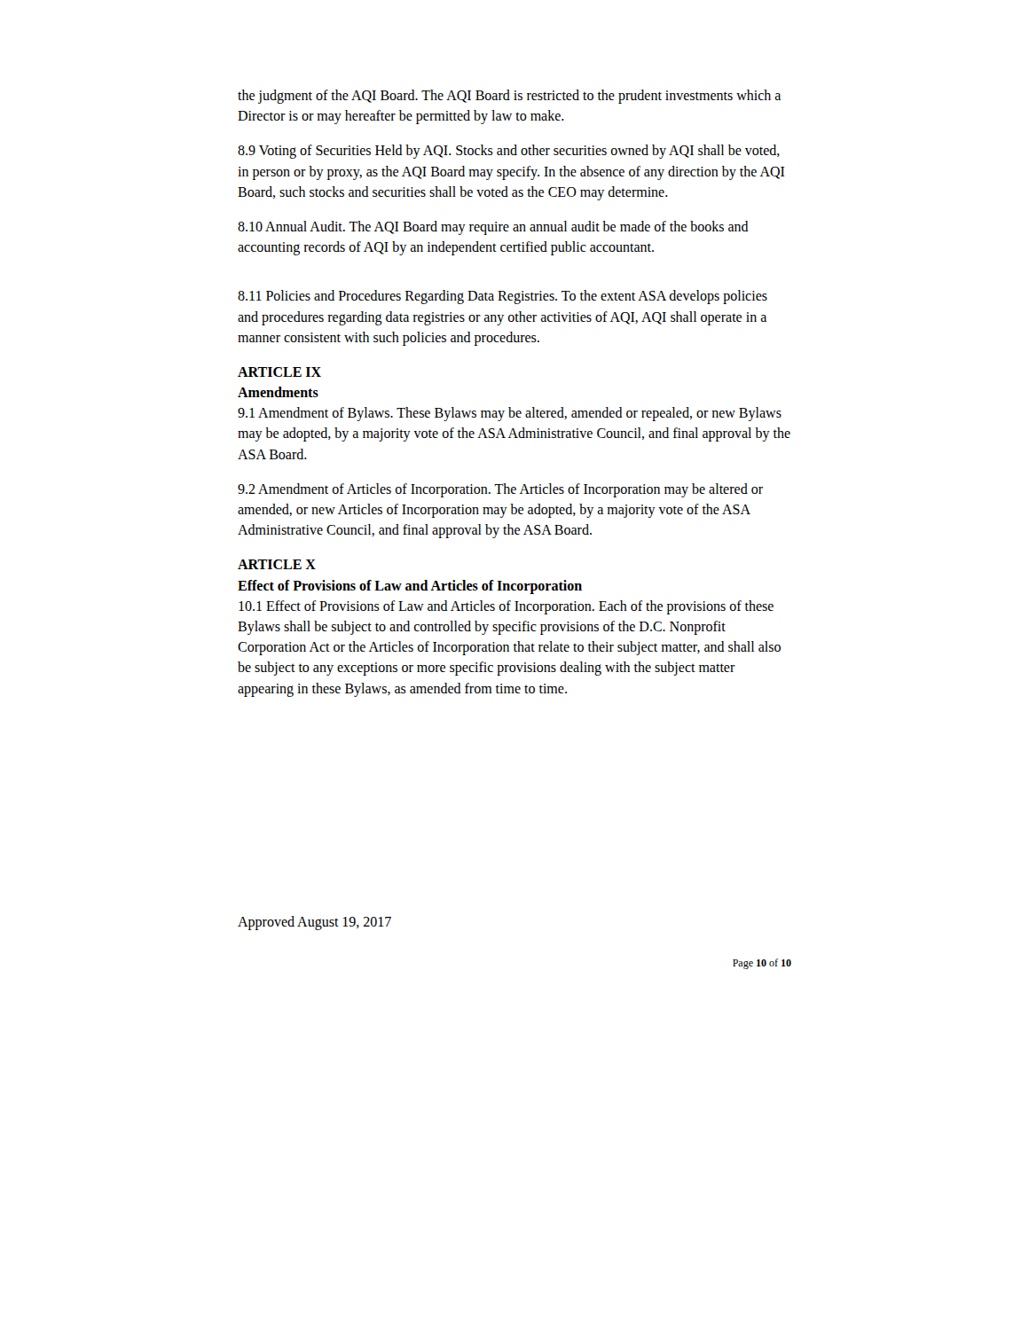the judgment of the AQI Board. The AQI Board is restricted to the prudent investments which a Director is or may hereafter be permitted by law to make.
8.9 Voting of Securities Held by AQI. Stocks and other securities owned by AQI shall be voted, in person or by proxy, as the AQI Board may specify. In the absence of any direction by the AQI Board, such stocks and securities shall be voted as the CEO may determine.
8.10 Annual Audit. The AQI Board may require an annual audit be made of the books and accounting records of AQI by an independent certified public accountant.
8.11 Policies and Procedures Regarding Data Registries. To the extent ASA develops policies and procedures regarding data registries or any other activities of AQI, AQI shall operate in a manner consistent with such policies and procedures.
ARTICLE IX
Amendments
9.1 Amendment of Bylaws. These Bylaws may be altered, amended or repealed, or new Bylaws may be adopted, by a majority vote of the ASA Administrative Council, and final approval by the ASA Board.
9.2 Amendment of Articles of Incorporation. The Articles of Incorporation may be altered or amended, or new Articles of Incorporation may be adopted, by a majority vote of the ASA Administrative Council, and final approval by the ASA Board.
ARTICLE X
Effect of Provisions of Law and Articles of Incorporation
10.1 Effect of Provisions of Law and Articles of Incorporation. Each of the provisions of these Bylaws shall be subject to and controlled by specific provisions of the D.C. Nonprofit Corporation Act or the Articles of Incorporation that relate to their subject matter, and shall also be subject to any exceptions or more specific provisions dealing with the subject matter appearing in these Bylaws, as amended from time to time.
Approved August 19, 2017
Page 10 of 10